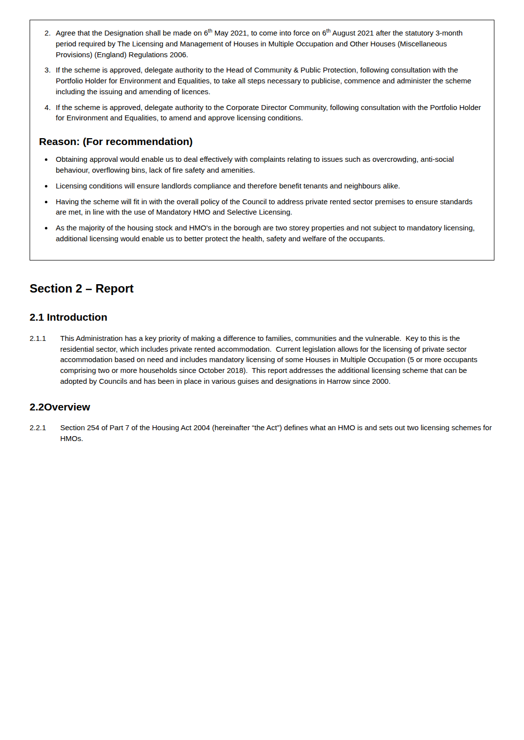Agree that the Designation shall be made on 6th May 2021, to come into force on 6th August 2021 after the statutory 3-month period required by The Licensing and Management of Houses in Multiple Occupation and Other Houses (Miscellaneous Provisions) (England) Regulations 2006.
If the scheme is approved, delegate authority to the Head of Community & Public Protection, following consultation with the Portfolio Holder for Environment and Equalities, to take all steps necessary to publicise, commence and administer the scheme including the issuing and amending of licences.
If the scheme is approved, delegate authority to the Corporate Director Community, following consultation with the Portfolio Holder for Environment and Equalities, to amend and approve licensing conditions.
Reason: (For recommendation)
Obtaining approval would enable us to deal effectively with complaints relating to issues such as overcrowding, anti-social behaviour, overflowing bins, lack of fire safety and amenities.
Licensing conditions will ensure landlords compliance and therefore benefit tenants and neighbours alike.
Having the scheme will fit in with the overall policy of the Council to address private rented sector premises to ensure standards are met, in line with the use of Mandatory HMO and Selective Licensing.
As the majority of the housing stock and HMO's in the borough are two storey properties and not subject to mandatory licensing, additional licensing would enable us to better protect the health, safety and welfare of the occupants.
Section 2 – Report
2.1 Introduction
2.1.1
This Administration has a key priority of making a difference to families, communities and the vulnerable. Key to this is the residential sector, which includes private rented accommodation. Current legislation allows for the licensing of private sector accommodation based on need and includes mandatory licensing of some Houses in Multiple Occupation (5 or more occupants comprising two or more households since October 2018). This report addresses the additional licensing scheme that can be adopted by Councils and has been in place in various guises and designations in Harrow since 2000.
2.2Overview
2.2.1
Section 254 of Part 7 of the Housing Act 2004 (hereinafter “the Act”) defines what an HMO is and sets out two licensing schemes for HMOs.